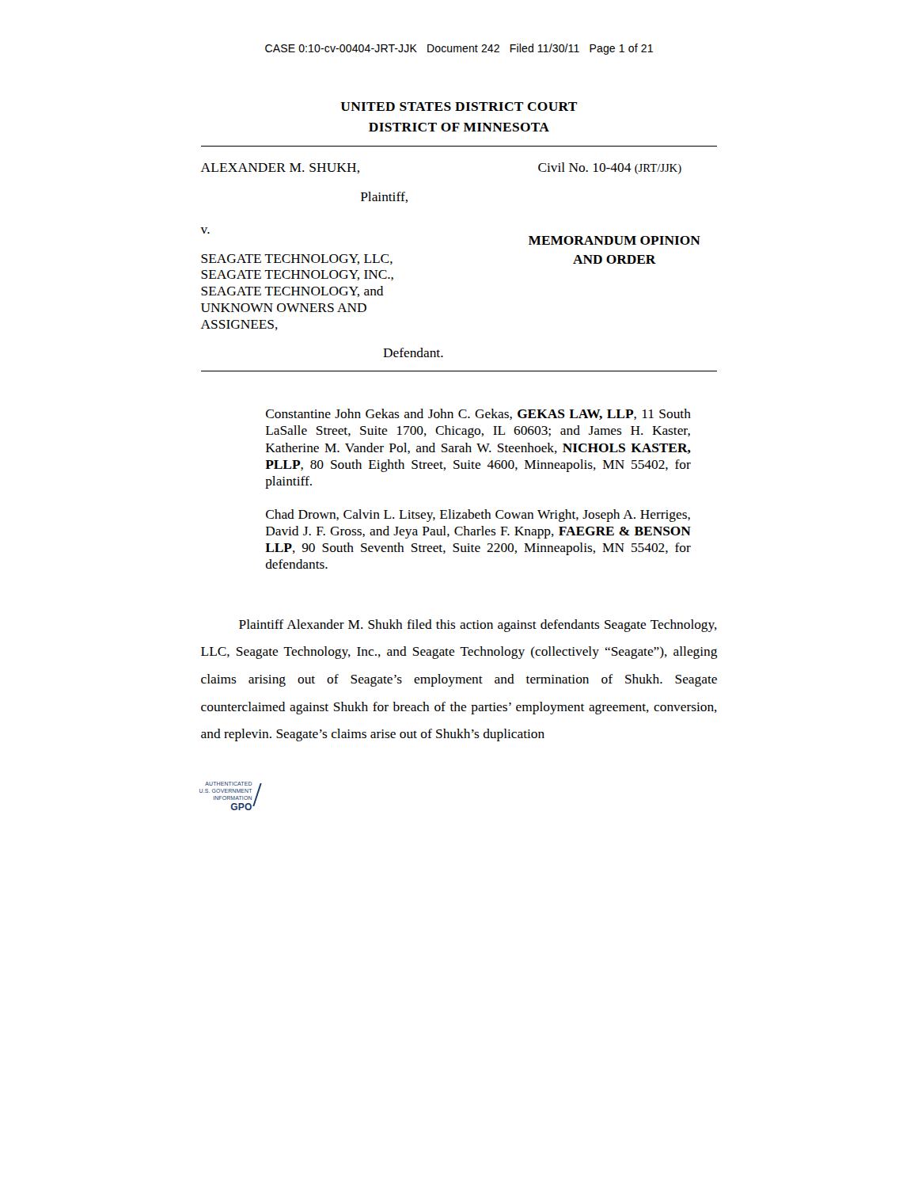CASE 0:10-cv-00404-JRT-JJK Document 242 Filed 11/30/11 Page 1 of 21
UNITED STATES DISTRICT COURT
DISTRICT OF MINNESOTA
| ALEXANDER M. SHUKH, Plaintiff, v. SEAGATE TECHNOLOGY, LLC, SEAGATE TECHNOLOGY, INC., SEAGATE TECHNOLOGY, and UNKNOWN OWNERS AND ASSIGNEES, Defendant. | Civil No. 10-404 (JRT/JJK) MEMORANDUM OPINION AND ORDER |
Constantine John Gekas and John C. Gekas, GEKAS LAW, LLP, 11 South LaSalle Street, Suite 1700, Chicago, IL 60603; and James H. Kaster, Katherine M. Vander Pol, and Sarah W. Steenhoek, NICHOLS KASTER, PLLP, 80 South Eighth Street, Suite 4600, Minneapolis, MN 55402, for plaintiff.
Chad Drown, Calvin L. Litsey, Elizabeth Cowan Wright, Joseph A. Herriges, David J. F. Gross, and Jeya Paul, Charles F. Knapp, FAEGRE & BENSON LLP, 90 South Seventh Street, Suite 2200, Minneapolis, MN 55402, for defendants.
Plaintiff Alexander M. Shukh filed this action against defendants Seagate Technology, LLC, Seagate Technology, Inc., and Seagate Technology (collectively “Seagate”), alleging claims arising out of Seagate’s employment and termination of Shukh. Seagate counterclaimed against Shukh for breach of the parties’ employment agreement, conversion, and replevin. Seagate’s claims arise out of Shukh’s duplication
AUTHENTICATED
U.S. GOVERNMENT
INFORMATION
GPO